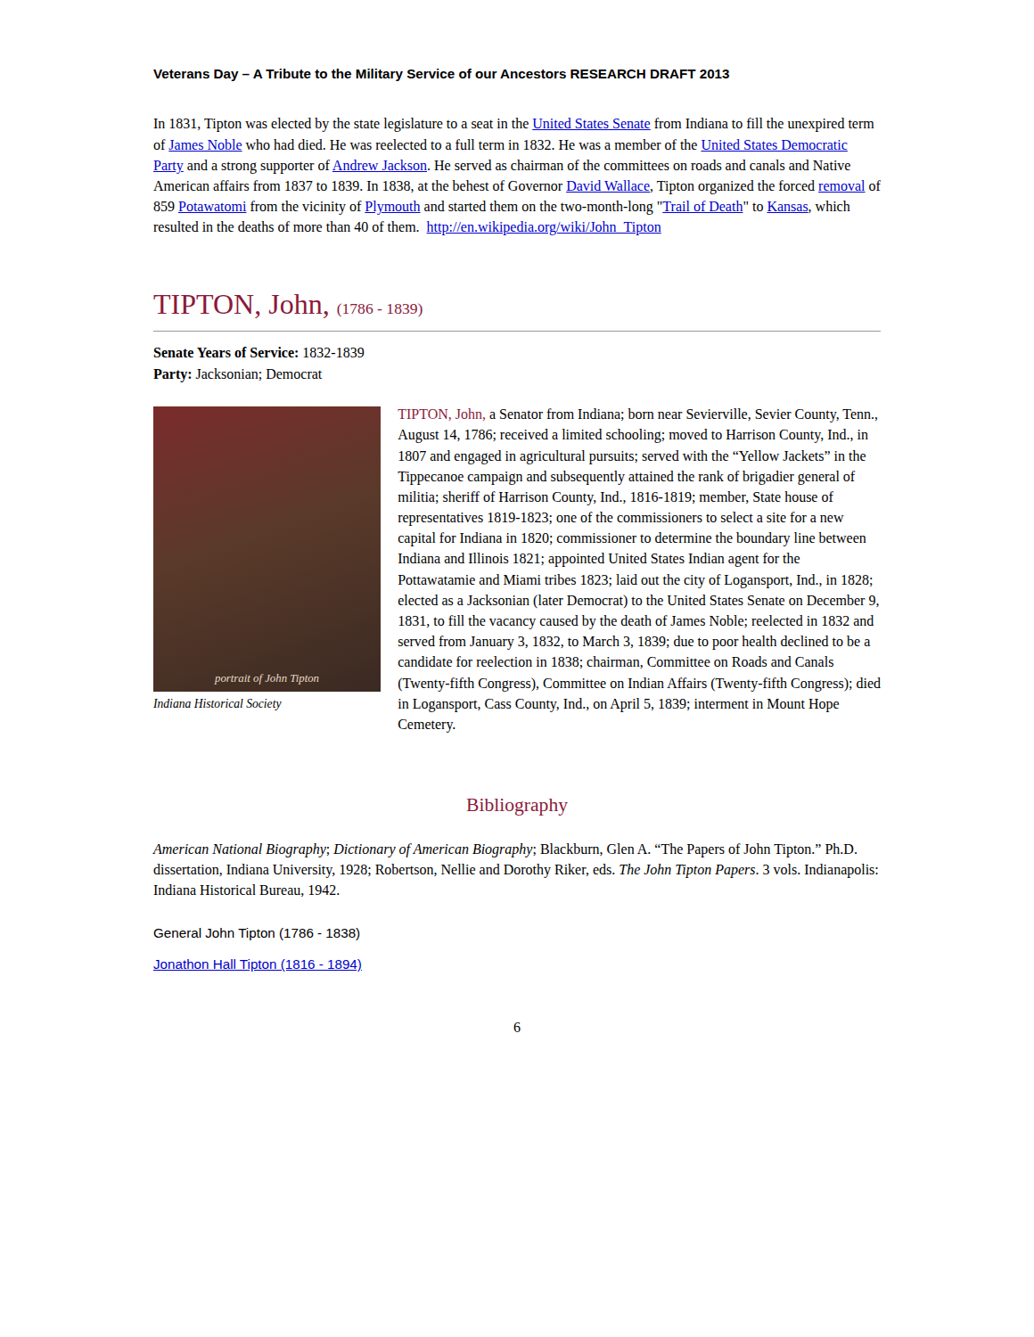Veterans Day – A Tribute to the Military Service of our Ancestors RESEARCH DRAFT 2013
In 1831, Tipton was elected by the state legislature to a seat in the United States Senate from Indiana to fill the unexpired term of James Noble who had died. He was reelected to a full term in 1832. He was a member of the United States Democratic Party and a strong supporter of Andrew Jackson. He served as chairman of the committees on roads and canals and Native American affairs from 1837 to 1839. In 1838, at the behest of Governor David Wallace, Tipton organized the forced removal of 859 Potawatomi from the vicinity of Plymouth and started them on the two-month-long "Trail of Death" to Kansas, which resulted in the deaths of more than 40 of them. http://en.wikipedia.org/wiki/John_Tipton
TIPTON, John, (1786 - 1839)
Senate Years of Service: 1832-1839
Party: Jacksonian; Democrat
portrait of John Tipton
Indiana Historical Society
TIPTON, John, a Senator from Indiana; born near Sevierville, Sevier County, Tenn., August 14, 1786; received a limited schooling; moved to Harrison County, Ind., in 1807 and engaged in agricultural pursuits; served with the “Yellow Jackets” in the Tippecanoe campaign and subsequently attained the rank of brigadier general of militia; sheriff of Harrison County, Ind., 1816-1819; member, State house of representatives 1819-1823; one of the commissioners to select a site for a new capital for Indiana in 1820; commissioner to determine the boundary line between Indiana and Illinois 1821; appointed United States Indian agent for the Pottawatamie and Miami tribes 1823; laid out the city of Logansport, Ind., in 1828; elected as a Jacksonian (later Democrat) to the United States Senate on December 9, 1831, to fill the vacancy caused by the death of James Noble; reelected in 1832 and served from January 3, 1832, to March 3, 1839; due to poor health declined to be a candidate for reelection in 1838; chairman, Committee on Roads and Canals (Twenty-fifth Congress), Committee on Indian Affairs (Twenty-fifth Congress); died in Logansport, Cass County, Ind., on April 5, 1839; interment in Mount Hope Cemetery.
Bibliography
American National Biography; Dictionary of American Biography; Blackburn, Glen A. “The Papers of John Tipton.” Ph.D. dissertation, Indiana University, 1928; Robertson, Nellie and Dorothy Riker, eds. The John Tipton Papers. 3 vols. Indianapolis: Indiana Historical Bureau, 1942.
General John Tipton (1786 - 1838)
Jonathon Hall Tipton (1816 - 1894)
6